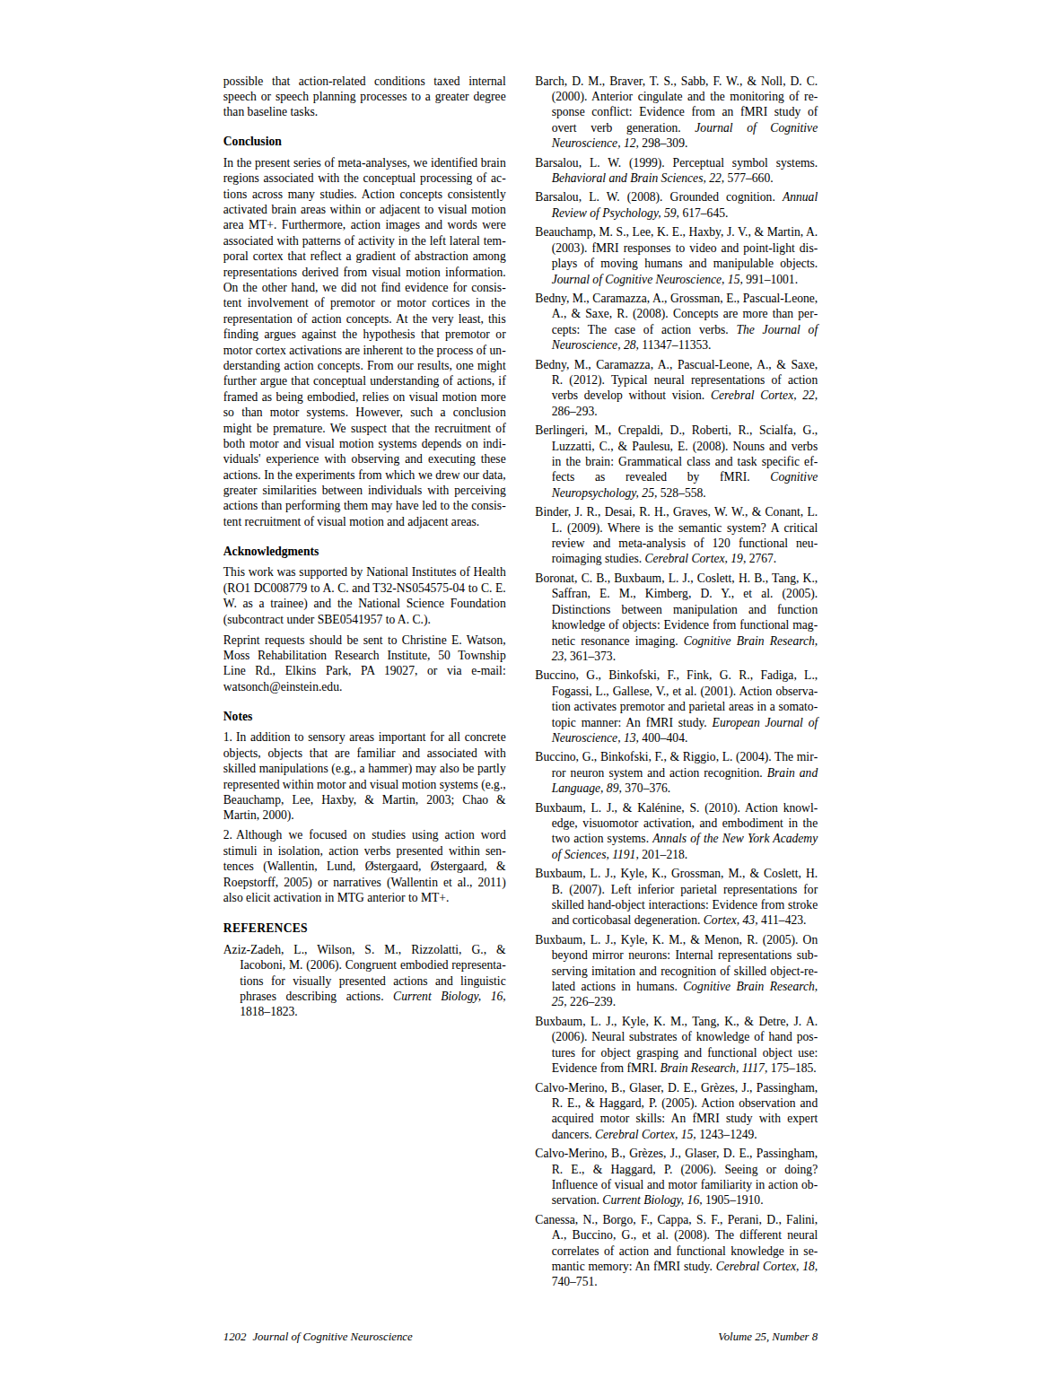possible that action-related conditions taxed internal speech or speech planning processes to a greater degree than baseline tasks.
Conclusion
In the present series of meta-analyses, we identified brain regions associated with the conceptual processing of actions across many studies. Action concepts consistently activated brain areas within or adjacent to visual motion area MT+. Furthermore, action images and words were associated with patterns of activity in the left lateral temporal cortex that reflect a gradient of abstraction among representations derived from visual motion information. On the other hand, we did not find evidence for consistent involvement of premotor or motor cortices in the representation of action concepts. At the very least, this finding argues against the hypothesis that premotor or motor cortex activations are inherent to the process of understanding action concepts. From our results, one might further argue that conceptual understanding of actions, if framed as being embodied, relies on visual motion more so than motor systems. However, such a conclusion might be premature. We suspect that the recruitment of both motor and visual motion systems depends on individuals' experience with observing and executing these actions. In the experiments from which we drew our data, greater similarities between individuals with perceiving actions than performing them may have led to the consistent recruitment of visual motion and adjacent areas.
Acknowledgments
This work was supported by National Institutes of Health (RO1 DC008779 to A. C. and T32-NS054575-04 to C. E. W. as a trainee) and the National Science Foundation (subcontract under SBE0541957 to A. C.).
Reprint requests should be sent to Christine E. Watson, Moss Rehabilitation Research Institute, 50 Township Line Rd., Elkins Park, PA 19027, or via e-mail: watsonch@einstein.edu.
Notes
1. In addition to sensory areas important for all concrete objects, objects that are familiar and associated with skilled manipulations (e.g., a hammer) may also be partly represented within motor and visual motion systems (e.g., Beauchamp, Lee, Haxby, & Martin, 2003; Chao & Martin, 2000).
2. Although we focused on studies using action word stimuli in isolation, action verbs presented within sentences (Wallentin, Lund, Østergaard, Østergaard, & Roepstorff, 2005) or narratives (Wallentin et al., 2011) also elicit activation in MTG anterior to MT+.
REFERENCES
Aziz-Zadeh, L., Wilson, S. M., Rizzolatti, G., & Iacoboni, M. (2006). Congruent embodied representations for visually presented actions and linguistic phrases describing actions. Current Biology, 16, 1818–1823.
Barch, D. M., Braver, T. S., Sabb, F. W., & Noll, D. C. (2000). Anterior cingulate and the monitoring of response conflict: Evidence from an fMRI study of overt verb generation. Journal of Cognitive Neuroscience, 12, 298–309.
Barsalou, L. W. (1999). Perceptual symbol systems. Behavioral and Brain Sciences, 22, 577–660.
Barsalou, L. W. (2008). Grounded cognition. Annual Review of Psychology, 59, 617–645.
Beauchamp, M. S., Lee, K. E., Haxby, J. V., & Martin, A. (2003). fMRI responses to video and point-light displays of moving humans and manipulable objects. Journal of Cognitive Neuroscience, 15, 991–1001.
Bedny, M., Caramazza, A., Grossman, E., Pascual-Leone, A., & Saxe, R. (2008). Concepts are more than percepts: The case of action verbs. The Journal of Neuroscience, 28, 11347–11353.
Bedny, M., Caramazza, A., Pascual-Leone, A., & Saxe, R. (2012). Typical neural representations of action verbs develop without vision. Cerebral Cortex, 22, 286–293.
Berlingeri, M., Crepaldi, D., Roberti, R., Scialfa, G., Luzzatti, C., & Paulesu, E. (2008). Nouns and verbs in the brain: Grammatical class and task specific effects as revealed by fMRI. Cognitive Neuropsychology, 25, 528–558.
Binder, J. R., Desai, R. H., Graves, W. W., & Conant, L. L. (2009). Where is the semantic system? A critical review and meta-analysis of 120 functional neuroimaging studies. Cerebral Cortex, 19, 2767.
Boronat, C. B., Buxbaum, L. J., Coslett, H. B., Tang, K., Saffran, E. M., Kimberg, D. Y., et al. (2005). Distinctions between manipulation and function knowledge of objects: Evidence from functional magnetic resonance imaging. Cognitive Brain Research, 23, 361–373.
Buccino, G., Binkofski, F., Fink, G. R., Fadiga, L., Fogassi, L., Gallese, V., et al. (2001). Action observation activates premotor and parietal areas in a somatotopic manner: An fMRI study. European Journal of Neuroscience, 13, 400–404.
Buccino, G., Binkofski, F., & Riggio, L. (2004). The mirror neuron system and action recognition. Brain and Language, 89, 370–376.
Buxbaum, L. J., & Kalénine, S. (2010). Action knowledge, visuomotor activation, and embodiment in the two action systems. Annals of the New York Academy of Sciences, 1191, 201–218.
Buxbaum, L. J., Kyle, K., Grossman, M., & Coslett, H. B. (2007). Left inferior parietal representations for skilled hand-object interactions: Evidence from stroke and corticobasal degeneration. Cortex, 43, 411–423.
Buxbaum, L. J., Kyle, K. M., & Menon, R. (2005). On beyond mirror neurons: Internal representations subserving imitation and recognition of skilled object-related actions in humans. Cognitive Brain Research, 25, 226–239.
Buxbaum, L. J., Kyle, K. M., Tang, K., & Detre, J. A. (2006). Neural substrates of knowledge of hand postures for object grasping and functional object use: Evidence from fMRI. Brain Research, 1117, 175–185.
Calvo-Merino, B., Glaser, D. E., Grèzes, J., Passingham, R. E., & Haggard, P. (2005). Action observation and acquired motor skills: An fMRI study with expert dancers. Cerebral Cortex, 15, 1243–1249.
Calvo-Merino, B., Grèzes, J., Glaser, D. E., Passingham, R. E., & Haggard, P. (2006). Seeing or doing? Influence of visual and motor familiarity in action observation. Current Biology, 16, 1905–1910.
Canessa, N., Borgo, F., Cappa, S. F., Perani, D., Falini, A., Buccino, G., et al. (2008). The different neural correlates of action and functional knowledge in semantic memory: An fMRI study. Cerebral Cortex, 18, 740–751.
1202 Journal of Cognitive Neuroscience
Volume 25, Number 8